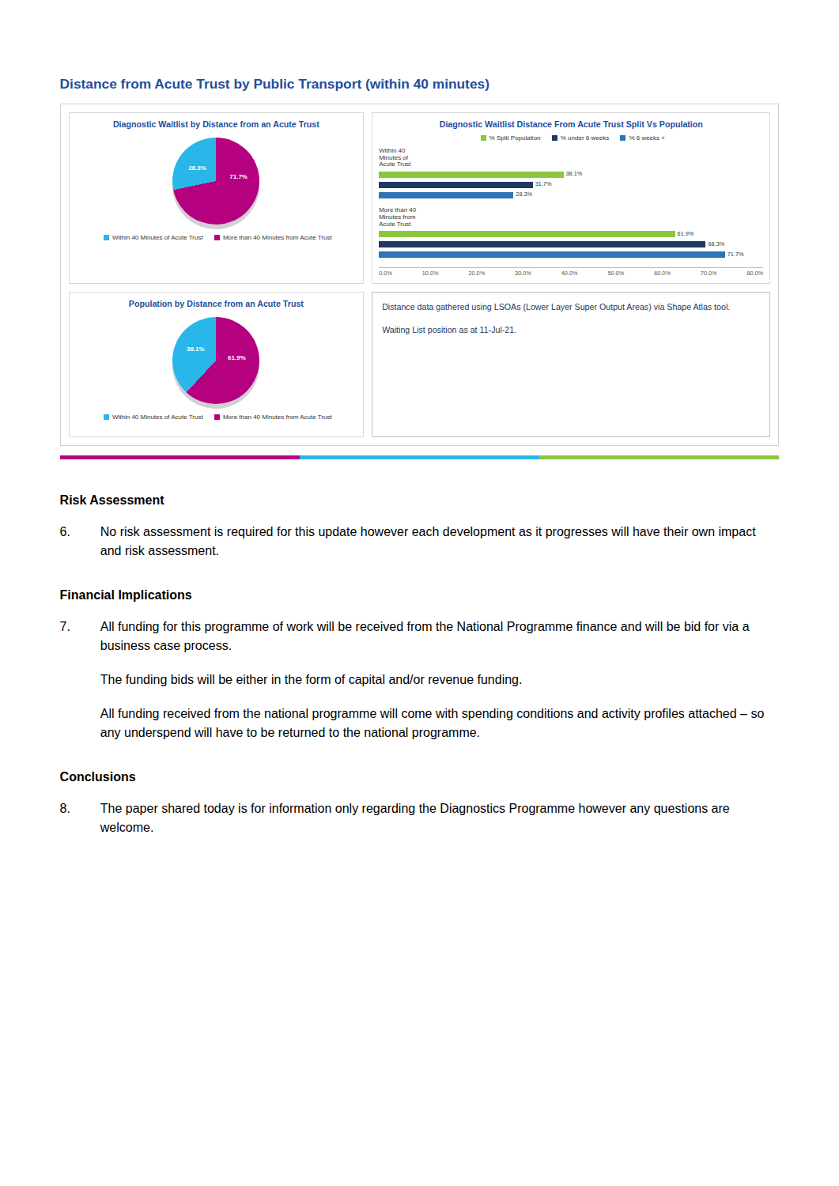Distance from Acute Trust by Public Transport (within 40 minutes)
Diagnostic Waitlist by Distance from an Acute Trust
28.3% 71.7%
Within 40 Minutes of Acute Trust More than 40 Minutes from Acute Trust
Diagnostic Waitlist Distance From Acute Trust Split Vs Population
% Split Population % under 6 weeks % 6 weeks +
Within 40
Minutes of
Acute Trust
38.1%
31.7%
28.3%
More than 40
Minutes from
Acute Trust
61.9%
68.3%
71.7%
0.0% 10.0% 20.0% 30.0% 40.0% 50.0% 60.0% 70.0% 80.0%
Population by Distance from an Acute Trust
38.1% 61.9%
Within 40 Minutes of Acute Trust More than 40 Minutes from Acute Trust
Distance data gathered using LSOAs (Lower Layer Super Output Areas) via Shape Atlas tool.
Waiting List position as at 11-Jul-21.
Risk Assessment
6.
No risk assessment is required for this update however each development as it progresses will have their own impact and risk assessment.
Financial Implications
7.
All funding for this programme of work will be received from the National Programme finance and will be bid for via a business case process.
The funding bids will be either in the form of capital and/or revenue funding.
All funding received from the national programme will come with spending conditions and activity profiles attached – so any underspend will have to be returned to the national programme.
Conclusions
8.
The paper shared today is for information only regarding the Diagnostics Programme however any questions are welcome.